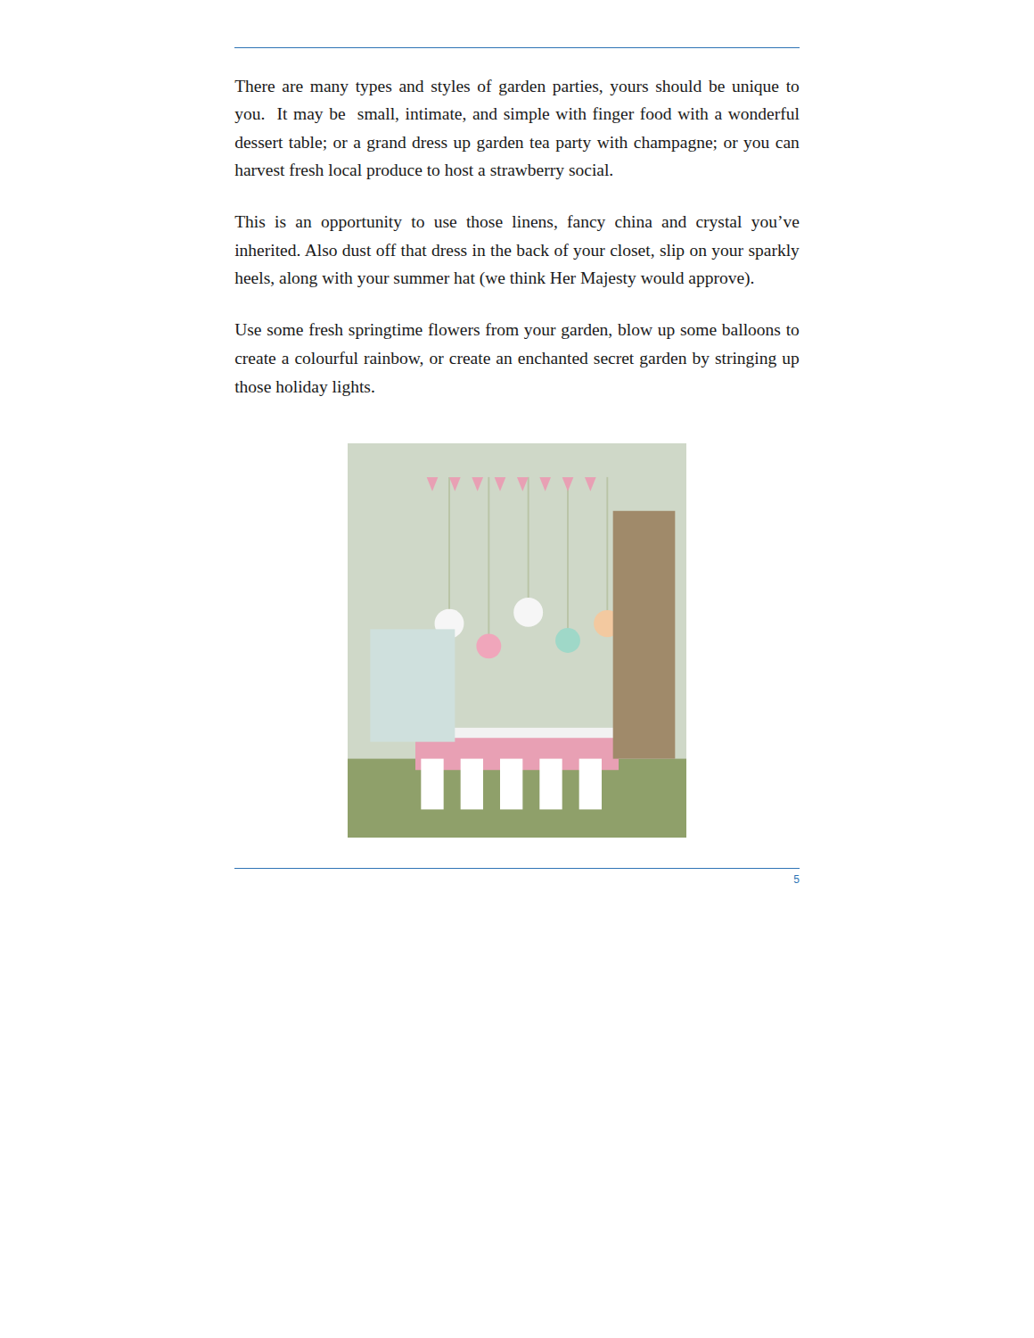There are many types and styles of garden parties, yours should be unique to you. It may be small, intimate, and simple with finger food with a wonderful dessert table; or a grand dress up garden tea party with champagne; or you can harvest fresh local produce to host a strawberry social.
This is an opportunity to use those linens, fancy china and crystal you’ve inherited. Also dust off that dress in the back of your closet, slip on your sparkly heels, along with your summer hat (we think Her Majesty would approve).
Use some fresh springtime flowers from your garden, blow up some balloons to create a colourful rainbow, or create an enchanted secret garden by stringing up those holiday lights.
5